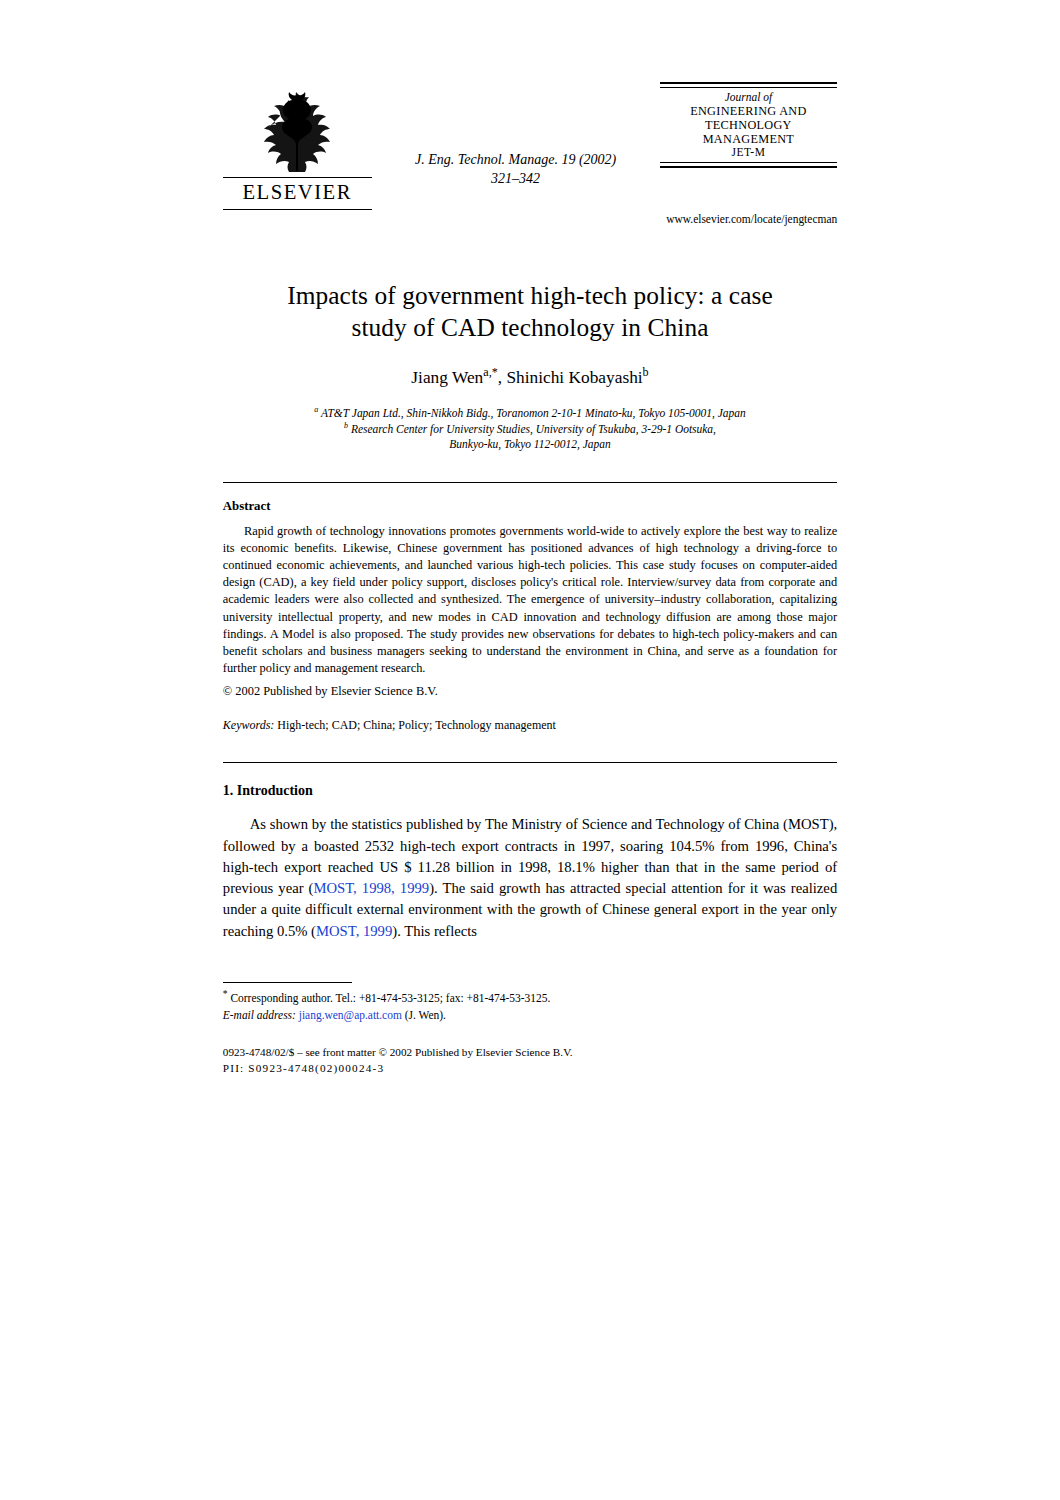ELSEVIER
J. Eng. Technol. Manage. 19 (2002) 321–342
Journal of
ENGINEERING AND
TECHNOLOGY
MANAGEMENT
JET-M
www.elsevier.com/locate/jengtecman
Impacts of government high-tech policy: a case
study of CAD technology in China
Jiang Wena,*, Shinichi Kobayashib
a AT&T Japan Ltd., Shin-Nikkoh Bidg., Toranomon 2-10-1 Minato-ku, Tokyo 105-0001, Japan
b Research Center for University Studies, University of Tsukuba, 3-29-1 Ootsuka,
Bunkyo-ku, Tokyo 112-0012, Japan
Abstract
Rapid growth of technology innovations promotes governments world-wide to actively explore the best way to realize its economic benefits. Likewise, Chinese government has positioned advances of high technology a driving-force to continued economic achievements, and launched various high-tech policies. This case study focuses on computer-aided design (CAD), a key field under policy support, discloses policy's critical role. Interview/survey data from corporate and academic leaders were also collected and synthesized. The emergence of university–industry collaboration, capitalizing university intellectual property, and new modes in CAD innovation and technology diffusion are among those major findings. A Model is also proposed. The study provides new observations for debates to high-tech policy-makers and can benefit scholars and business managers seeking to understand the environment in China, and serve as a foundation for further policy and management research.
© 2002 Published by Elsevier Science B.V.
Keywords: High-tech; CAD; China; Policy; Technology management
1. Introduction
As shown by the statistics published by The Ministry of Science and Technology of China (MOST), followed by a boasted 2532 high-tech export contracts in 1997, soaring 104.5% from 1996, China's high-tech export reached US $ 11.28 billion in 1998, 18.1% higher than that in the same period of previous year (MOST, 1998, 1999). The said growth has attracted special attention for it was realized under a quite difficult external environment with the growth of Chinese general export in the year only reaching 0.5% (MOST, 1999). This reflects
* Corresponding author. Tel.: +81-474-53-3125; fax: +81-474-53-3125.
E-mail address: jiang.wen@ap.att.com (J. Wen).
0923-4748/02/$ – see front matter © 2002 Published by Elsevier Science B.V.
PII: S0923-4748(02)00024-3